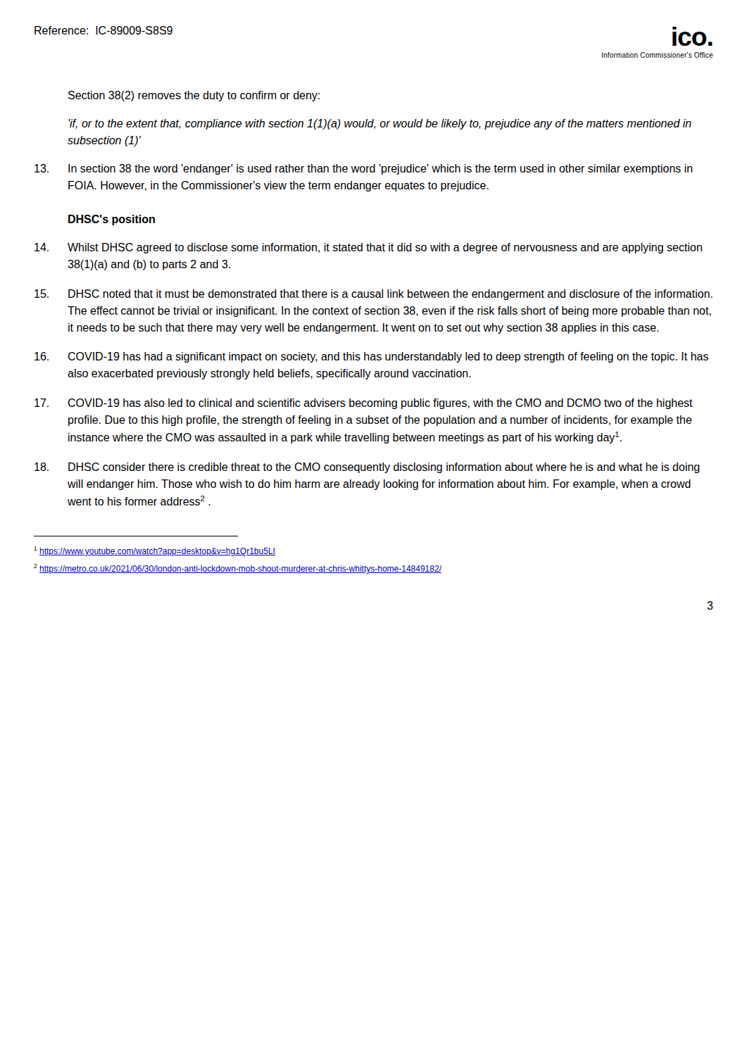Reference: IC-89009-S8S9
ico.
Information Commissioner's Office
Section 38(2) removes the duty to confirm or deny:
'if, or to the extent that, compliance with section 1(1)(a) would, or would be likely to, prejudice any of the matters mentioned in subsection (1)'
13. In section 38 the word 'endanger' is used rather than the word 'prejudice' which is the term used in other similar exemptions in FOIA. However, in the Commissioner's view the term endanger equates to prejudice.
DHSC's position
14. Whilst DHSC agreed to disclose some information, it stated that it did so with a degree of nervousness and are applying section 38(1)(a) and (b) to parts 2 and 3.
15. DHSC noted that it must be demonstrated that there is a causal link between the endangerment and disclosure of the information. The effect cannot be trivial or insignificant. In the context of section 38, even if the risk falls short of being more probable than not, it needs to be such that there may very well be endangerment. It went on to set out why section 38 applies in this case.
16. COVID-19 has had a significant impact on society, and this has understandably led to deep strength of feeling on the topic. It has also exacerbated previously strongly held beliefs, specifically around vaccination.
17. COVID-19 has also led to clinical and scientific advisers becoming public figures, with the CMO and DCMO two of the highest profile. Due to this high profile, the strength of feeling in a subset of the population and a number of incidents, for example the instance where the CMO was assaulted in a park while travelling between meetings as part of his working day1.
18. DHSC consider there is credible threat to the CMO consequently disclosing information about where he is and what he is doing will endanger him. Those who wish to do him harm are already looking for information about him. For example, when a crowd went to his former address2 .
1 https://www.youtube.com/watch?app=desktop&v=hg1Qr1bu5LI
2 https://metro.co.uk/2021/06/30/london-anti-lockdown-mob-shout-murderer-at-chris-whittys-home-14849182/
3